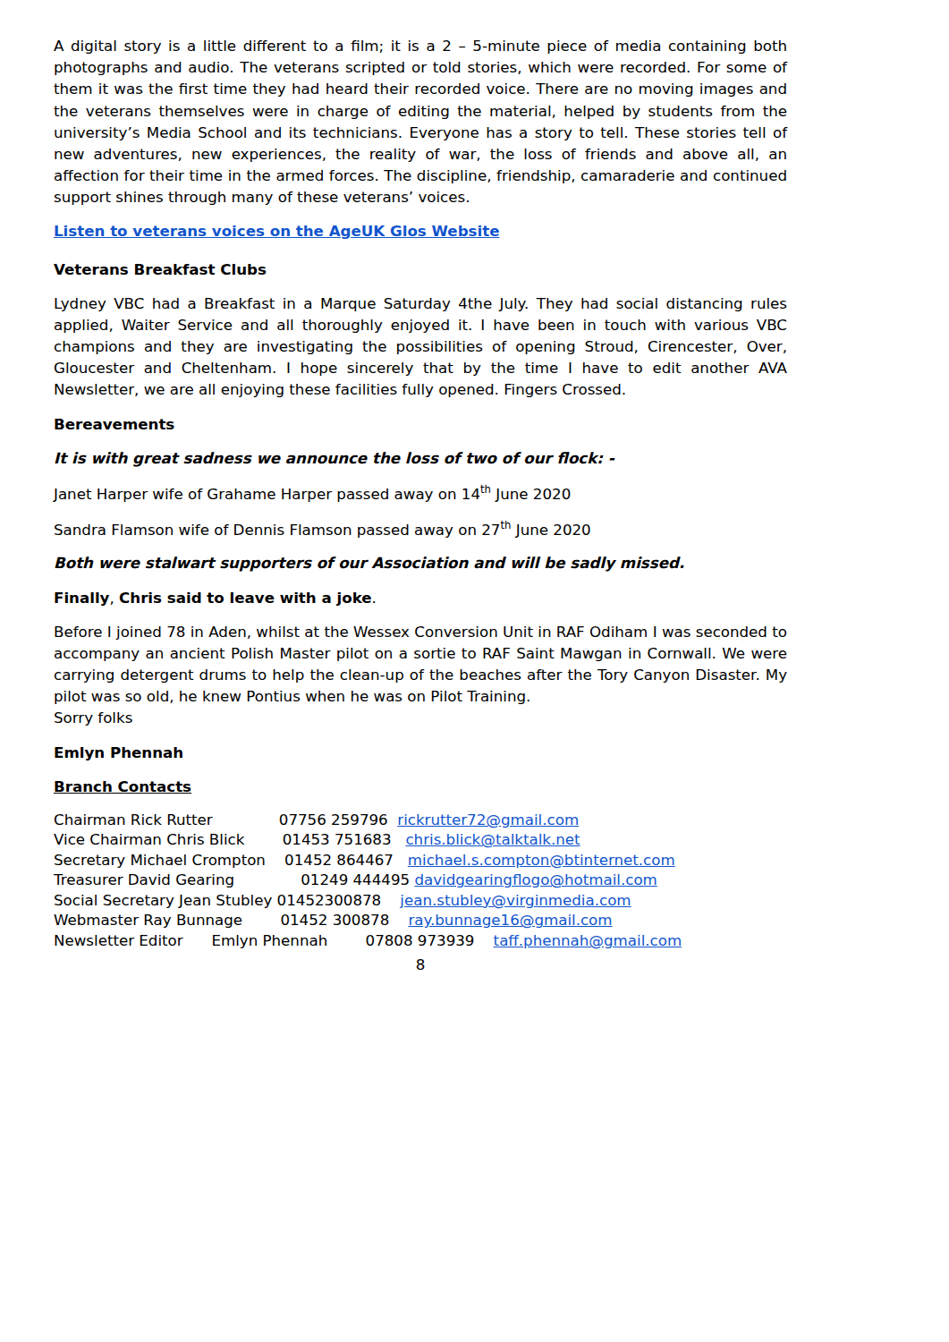A digital story is a little different to a film; it is a 2 – 5-minute piece of media containing both photographs and audio. The veterans scripted or told stories, which were recorded. For some of them it was the first time they had heard their recorded voice. There are no moving images and the veterans themselves were in charge of editing the material, helped by students from the university’s Media School and its technicians. Everyone has a story to tell. These stories tell of new adventures, new experiences, the reality of war, the loss of friends and above all, an affection for their time in the armed forces. The discipline, friendship, camaraderie and continued support shines through many of these veterans’ voices.
Listen to veterans voices on the AgeUK Glos Website
Veterans Breakfast Clubs
Lydney VBC had a Breakfast in a Marque Saturday 4the July. They had social distancing rules applied, Waiter Service and all thoroughly enjoyed it. I have been in touch with various VBC champions and they are investigating the possibilities of opening Stroud, Cirencester, Over, Gloucester and Cheltenham. I hope sincerely that by the time I have to edit another AVA Newsletter, we are all enjoying these facilities fully opened. Fingers Crossed.
Bereavements
It is with great sadness we announce the loss of two of our flock: -
Janet Harper wife of Grahame Harper passed away on 14th June 2020
Sandra Flamson wife of Dennis Flamson passed away on 27th June 2020
Both were stalwart supporters of our Association and will be sadly missed.
Finally, Chris said to leave with a joke.
Before I joined 78 in Aden, whilst at the Wessex Conversion Unit in RAF Odiham I was seconded to accompany an ancient Polish Master pilot on a sortie to RAF Saint Mawgan in Cornwall. We were carrying detergent drums to help the clean-up of the beaches after the Tory Canyon Disaster. My pilot was so old, he knew Pontius when he was on Pilot Training.
Sorry folks
Emlyn Phennah
Branch Contacts
Chairman Rick Rutter 07756 259796 rickrutter72@gmail.com
Vice Chairman Chris Blick 01453 751683 chris.blick@talktalk.net
Secretary Michael Crompton 01452 864467 michael.s.compton@btinternet.com
Treasurer David Gearing 01249 444495 davidgearingflogo@hotmail.com
Social Secretary Jean Stubley 01452300878 jean.stubley@virginmedia.com
Webmaster Ray Bunnage 01452 300878 ray.bunnage16@gmail.com
Newsletter Editor Emlyn Phennah 07808 973939 taff.phennah@gmail.com
8